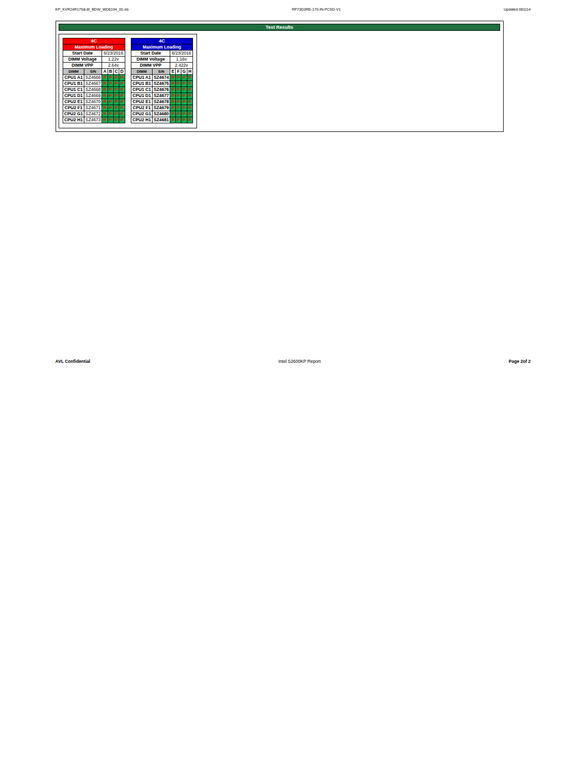KP_KVR24R17S8-8I_BDW_WD6194_00.xls
RP73D3RE-170-IN-PCSD-V1
Updated 081114
Test Results
| 4C |
| Maximum Loading |
| Start Date | 6/23/2016 |
| DIMM Voltage | 1.22v |
| DIMM VPP | 2.64v |
| DIMM | S/N | A | B | C | D |
| CPU1 A1 | SZ4666 | P | P | P | P |
| CPU1 B1 | SZ4667 | P | P | P | P |
| CPU1 C1 | SZ4668 | P | P | P | P |
| CPU1 D1 | SZ4669 | P | P | P | P |
| CPU2 E1 | SZ4670 | P | P | P | P |
| CPU2 F1 | SZ4671 | P | P | P | P |
| CPU2 G1 | SZ4672 | P | P | P | P |
| CPU2 H1 | SZ4673 | P | P | P | P |
| 4C |
| Maximum Loading |
| Start Date | 6/23/2016 |
| DIMM Voltage | 1.16v |
| DIMM VPP | 2.422v |
| DIMM | S/N | E | F | G | H |
| CPU1 A1 | SZ4674 | P | P | P | P |
| CPU1 B1 | SZ4675 | P | P | P | P |
| CPU1 C1 | SZ4676 | P | P | P | P |
| CPU1 D1 | SZ4677 | P | P | P | P |
| CPU2 E1 | SZ4678 | P | P | P | P |
| CPU2 F1 | SZ4679 | P | P | P | P |
| CPU2 G1 | SZ4680 | P | P | P | P |
| CPU2 H1 | SZ4681 | P | P | P | P |
AVL Confidential
Intel S2600KP Report
Page 2of 2